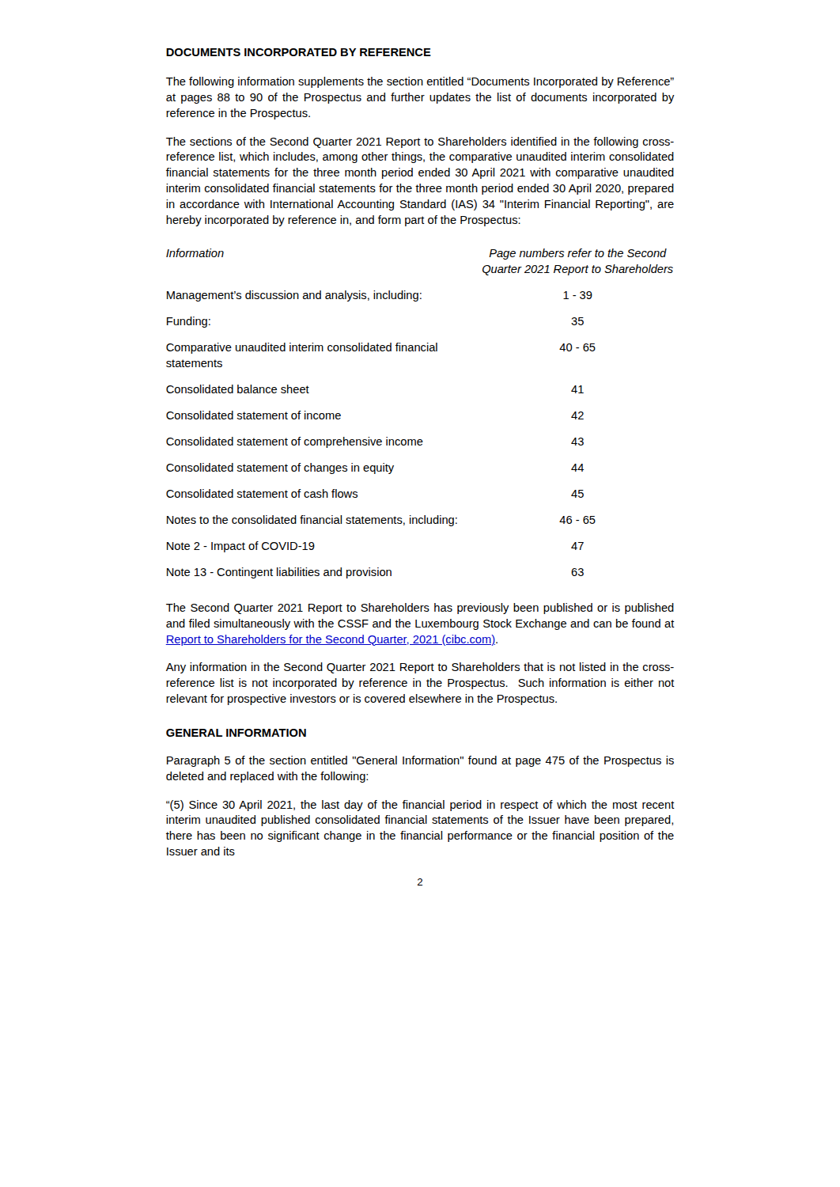Documents Incorporated by Reference
The following information supplements the section entitled “Documents Incorporated by Reference” at pages 88 to 90 of the Prospectus and further updates the list of documents incorporated by reference in the Prospectus.
The sections of the Second Quarter 2021 Report to Shareholders identified in the following cross-reference list, which includes, among other things, the comparative unaudited interim consolidated financial statements for the three month period ended 30 April 2021 with comparative unaudited interim consolidated financial statements for the three month period ended 30 April 2020, prepared in accordance with International Accounting Standard (IAS) 34 "Interim Financial Reporting", are hereby incorporated by reference in, and form part of the Prospectus:
| Information | Page numbers refer to the Second Quarter 2021 Report to Shareholders |
| Management’s discussion and analysis, including: | 1 - 39 |
| Funding: | 35 |
| Comparative unaudited interim consolidated financial statements | 40 - 65 |
| Consolidated balance sheet | 41 |
| Consolidated statement of income | 42 |
| Consolidated statement of comprehensive income | 43 |
| Consolidated statement of changes in equity | 44 |
| Consolidated statement of cash flows | 45 |
| Notes to the consolidated financial statements, including: | 46 - 65 |
| Note 2 - Impact of COVID-19 | 47 |
| Note 13 - Contingent liabilities and provision | 63 |
The Second Quarter 2021 Report to Shareholders has previously been published or is published and filed simultaneously with the CSSF and the Luxembourg Stock Exchange and can be found at Report to Shareholders for the Second Quarter, 2021 (cibc.com).
Any information in the Second Quarter 2021 Report to Shareholders that is not listed in the cross-reference list is not incorporated by reference in the Prospectus. Such information is either not relevant for prospective investors or is covered elsewhere in the Prospectus.
General Information
Paragraph 5 of the section entitled "General Information" found at page 475 of the Prospectus is deleted and replaced with the following:
“(5) Since 30 April 2021, the last day of the financial period in respect of which the most recent interim unaudited published consolidated financial statements of the Issuer have been prepared, there has been no significant change in the financial performance or the financial position of the Issuer and its
2